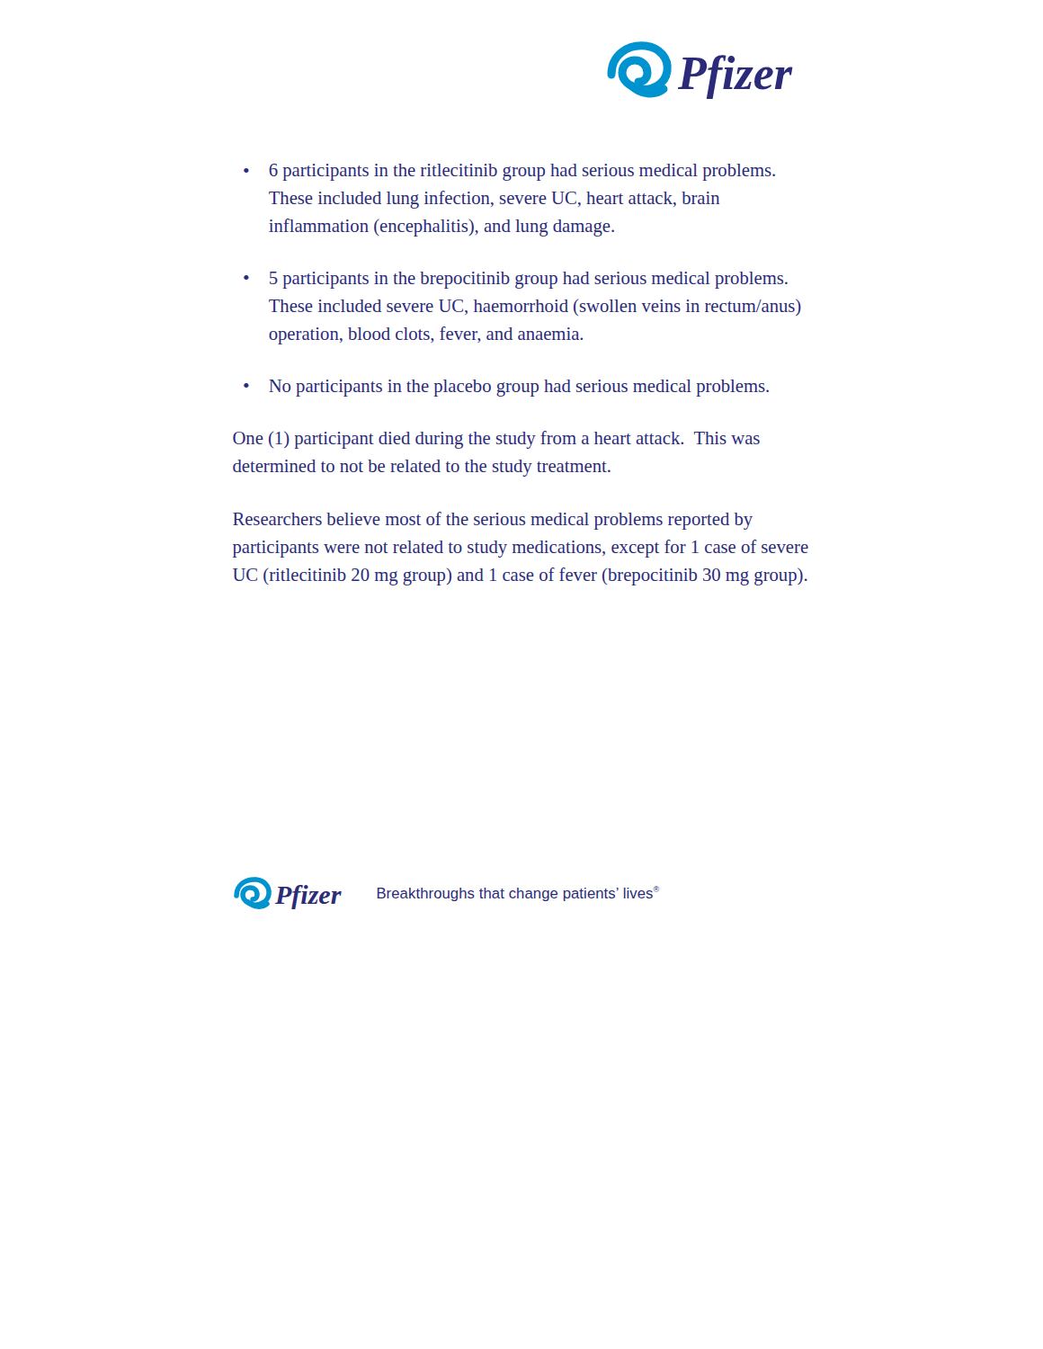Pfizer
6 participants in the ritlecitinib group had serious medical problems. These included lung infection, severe UC, heart attack, brain inflammation (encephalitis), and lung damage.
5 participants in the brepocitinib group had serious medical problems. These included severe UC, haemorrhoid (swollen veins in rectum/anus) operation, blood clots, fever, and anaemia.
No participants in the placebo group had serious medical problems.
One (1) participant died during the study from a heart attack. This was determined to not be related to the study treatment.
Researchers believe most of the serious medical problems reported by participants were not related to study medications, except for 1 case of severe UC (ritlecitinib 20 mg group) and 1 case of fever (brepocitinib 30 mg group).
Pfizer Breakthroughs that change patients’ lives®